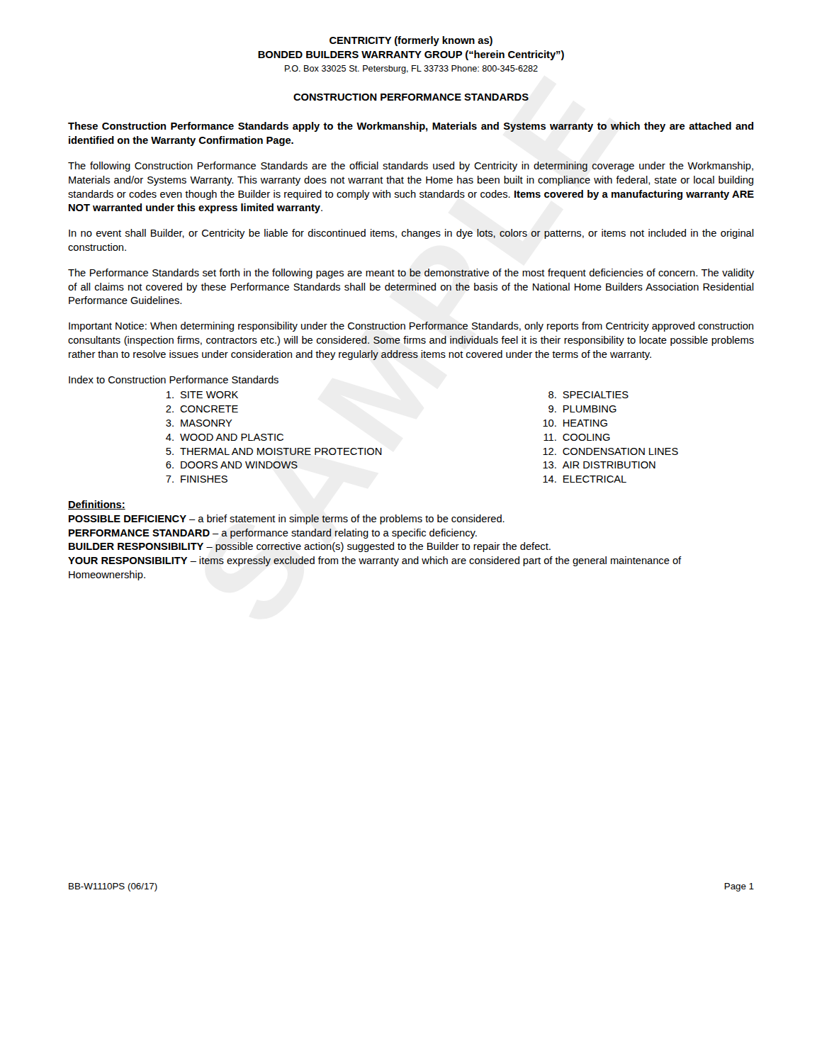SAMPLE
CENTRICITY (formerly known as)
BONDED BUILDERS WARRANTY GROUP (“herein Centricity”)
P.O. Box 33025 St. Petersburg, FL 33733 Phone: 800-345-6282
CONSTRUCTION PERFORMANCE STANDARDS
These Construction Performance Standards apply to the Workmanship, Materials and Systems warranty to which they are attached and identified on the Warranty Confirmation Page.
The following Construction Performance Standards are the official standards used by Centricity in determining coverage under the Workmanship, Materials and/or Systems Warranty. This warranty does not warrant that the Home has been built in compliance with federal, state or local building standards or codes even though the Builder is required to comply with such standards or codes. Items covered by a manufacturing warranty ARE NOT warranted under this express limited warranty.
In no event shall Builder, or Centricity be liable for discontinued items, changes in dye lots, colors or patterns, or items not included in the original construction.
The Performance Standards set forth in the following pages are meant to be demonstrative of the most frequent deficiencies of concern. The validity of all claims not covered by these Performance Standards shall be determined on the basis of the National Home Builders Association Residential Performance Guidelines.
Important Notice: When determining responsibility under the Construction Performance Standards, only reports from Centricity approved construction consultants (inspection firms, contractors etc.) will be considered. Some firms and individuals feel it is their responsibility to locate possible problems rather than to resolve issues under consideration and they regularly address items not covered under the terms of the warranty.
Index to Construction Performance Standards
| | 1. | SITE WORK | 8. | SPECIALTIES |
| | 2. | CONCRETE | 9. | PLUMBING |
| | 3. | MASONRY | 10. | HEATING |
| | 4. | WOOD AND PLASTIC | 11. | COOLING |
| | 5. | THERMAL AND MOISTURE PROTECTION | 12. | CONDENSATION LINES |
| | 6. | DOORS AND WINDOWS | 13. | AIR DISTRIBUTION |
| | 7. | FINISHES | 14. | ELECTRICAL |
Definitions:
POSSIBLE DEFICIENCY – a brief statement in simple terms of the problems to be considered.
PERFORMANCE STANDARD – a performance standard relating to a specific deficiency.
BUILDER RESPONSIBILITY – possible corrective action(s) suggested to the Builder to repair the defect.
YOUR RESPONSIBILITY – items expressly excluded from the warranty and which are considered part of the general maintenance of Homeownership.
BB-W1110PS (06/17) Page 1